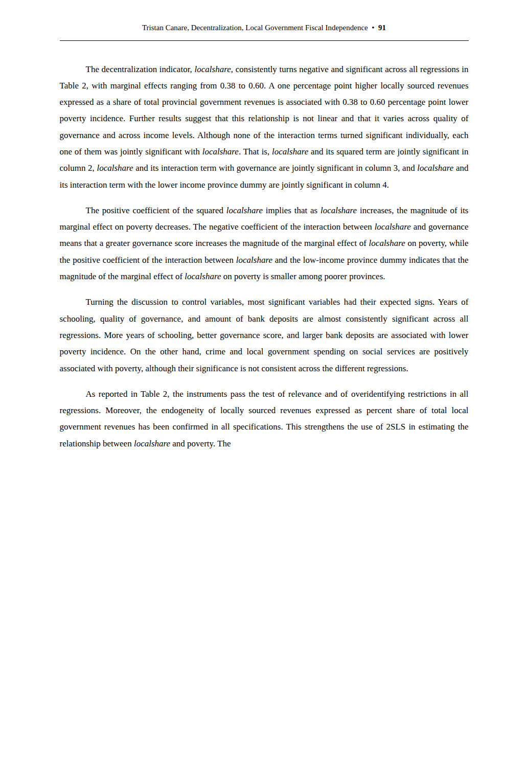Tristan Canare, Decentralization, Local Government Fiscal Independence • 91
The decentralization indicator, localshare, consistently turns negative and significant across all regressions in Table 2, with marginal effects ranging from 0.38 to 0.60. A one percentage point higher locally sourced revenues expressed as a share of total provincial government revenues is associated with 0.38 to 0.60 percentage point lower poverty incidence. Further results suggest that this relationship is not linear and that it varies across quality of governance and across income levels. Although none of the interaction terms turned significant individually, each one of them was jointly significant with localshare. That is, localshare and its squared term are jointly significant in column 2, localshare and its interaction term with governance are jointly significant in column 3, and localshare and its interaction term with the lower income province dummy are jointly significant in column 4.
The positive coefficient of the squared localshare implies that as localshare increases, the magnitude of its marginal effect on poverty decreases. The negative coefficient of the interaction between localshare and governance means that a greater governance score increases the magnitude of the marginal effect of localshare on poverty, while the positive coefficient of the interaction between localshare and the low-income province dummy indicates that the magnitude of the marginal effect of localshare on poverty is smaller among poorer provinces.
Turning the discussion to control variables, most significant variables had their expected signs. Years of schooling, quality of governance, and amount of bank deposits are almost consistently significant across all regressions. More years of schooling, better governance score, and larger bank deposits are associated with lower poverty incidence. On the other hand, crime and local government spending on social services are positively associated with poverty, although their significance is not consistent across the different regressions.
As reported in Table 2, the instruments pass the test of relevance and of overidentifying restrictions in all regressions. Moreover, the endogeneity of locally sourced revenues expressed as percent share of total local government revenues has been confirmed in all specifications. This strengthens the use of 2SLS in estimating the relationship between localshare and poverty. The